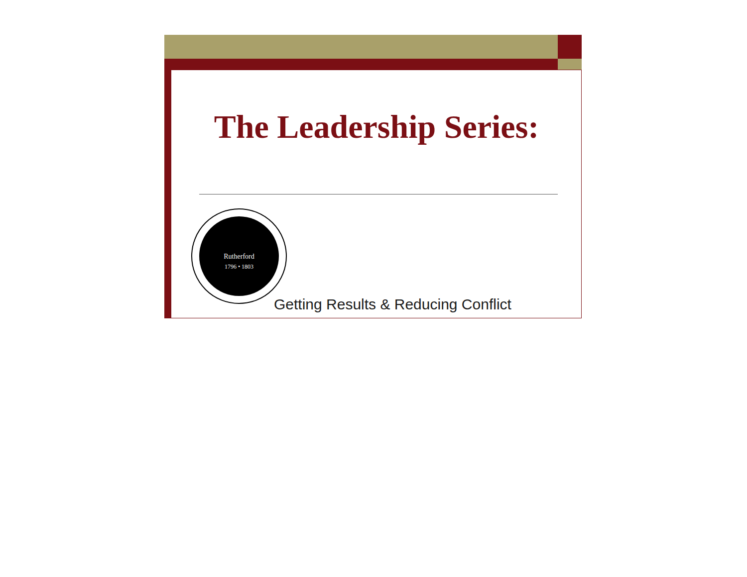The Leadership Series:
Getting Results & Reducing Conflict